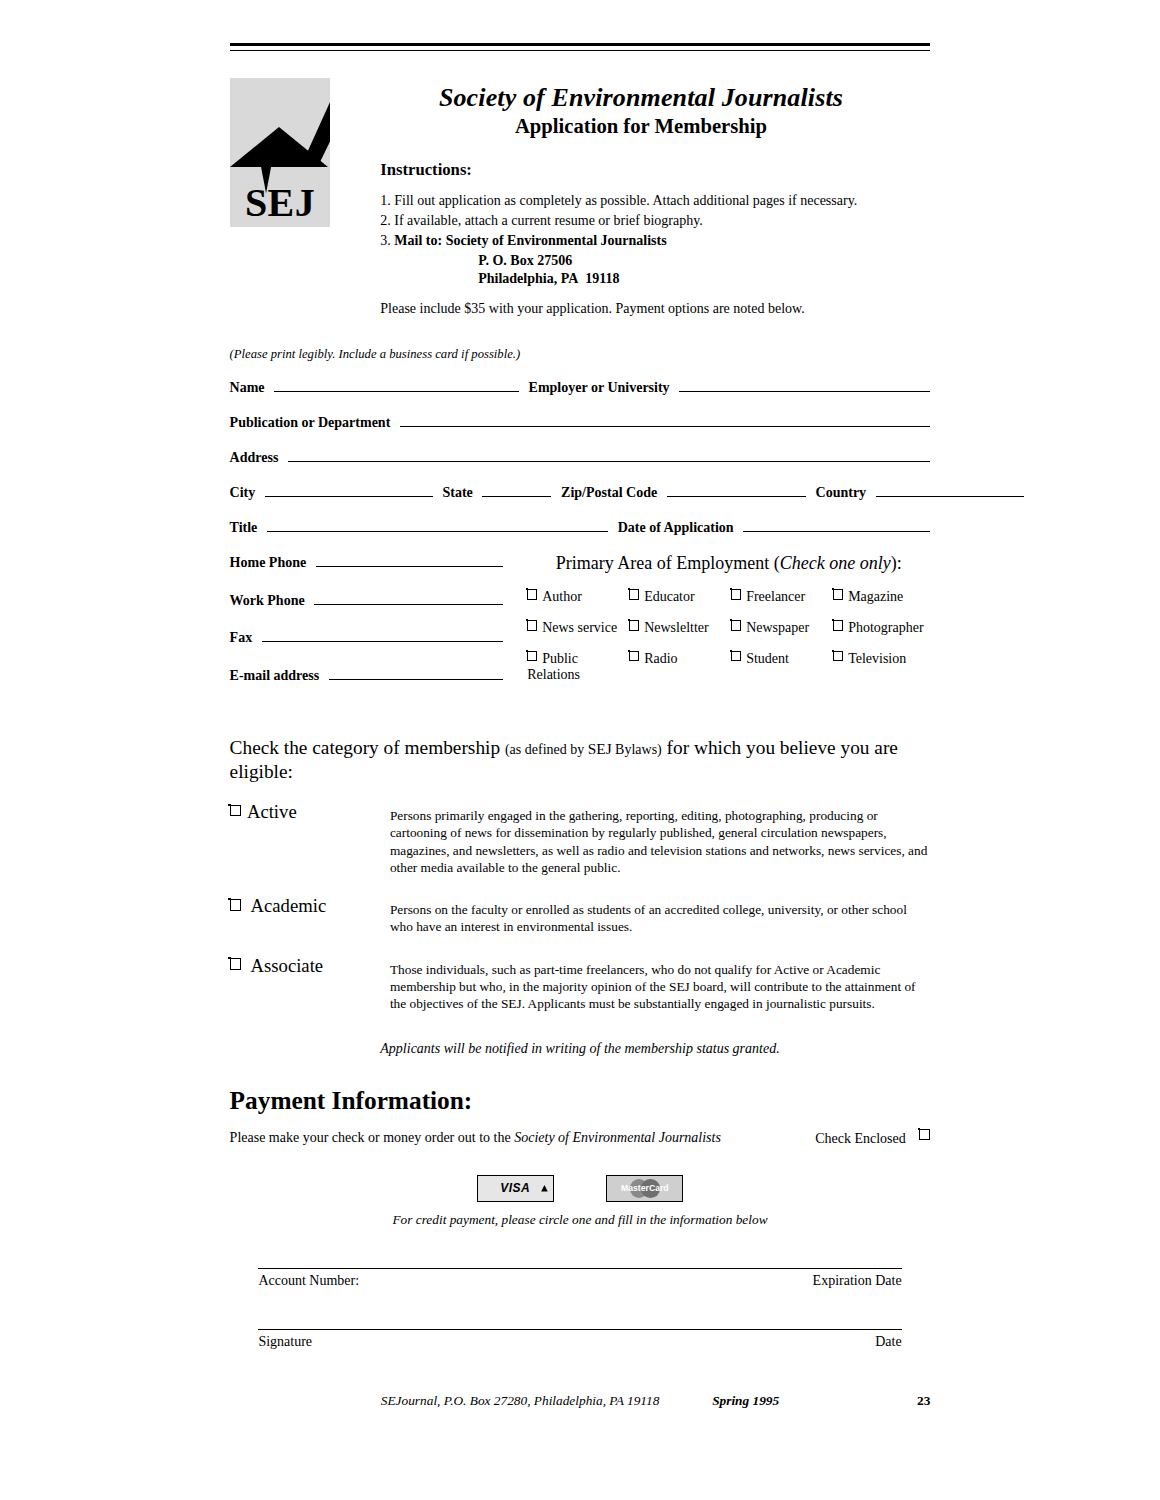SEJ
Society of Environmental Journalists
Application for Membership
Instructions:
1. Fill out application as completely as possible. Attach additional pages if necessary.
2. If available, attach a current resume or brief biography.
3. Mail to: Society of Environmental Journalists
P. O. Box 27506
Philadelphia, PA 19118
Please include $35 with your application. Payment options are noted below.
(Please print legibly. Include a business card if possible.)
Name Employer or University
Publication or Department
Address
City State Zip/Postal Code Country
Title Date of Application
Home Phone
Work Phone
Fax
E-mail address
Primary Area of Employment (Check one only):
Author
Educator
Freelancer
Magazine
News service
Newsleltter
Newspaper
Photographer
Public Relations
Radio
Student
Television
Check the category of membership (as defined by SEJ Bylaws) for which you believe you are eligible:
Active
Persons primarily engaged in the gathering, reporting, editing, photographing, producing or cartooning of news for dissemination by regularly published, general circulation newspapers, magazines, and newsletters, as well as radio and television stations and networks, news services, and other media available to the general public.
Academic
Persons on the faculty or enrolled as students of an accredited college, university, or other school who have an interest in environmental issues.
Associate
Those individuals, such as part-time freelancers, who do not qualify for Active or Academic membership but who, in the majority opinion of the SEJ board, will contribute to the attainment of the objectives of the SEJ. Applicants must be substantially engaged in journalistic pursuits.
Applicants will be notified in writing of the membership status granted.
Payment Information:
Please make your check or money order out to the Society of Environmental Journalists
Check Enclosed
VISA
MasterCard
For credit payment, please circle one and fill in the information below
Account Number: Expiration Date
Signature Date
SEJournal, P.O. Box 27280, Philadelphia, PA 19118 Spring 1995 23